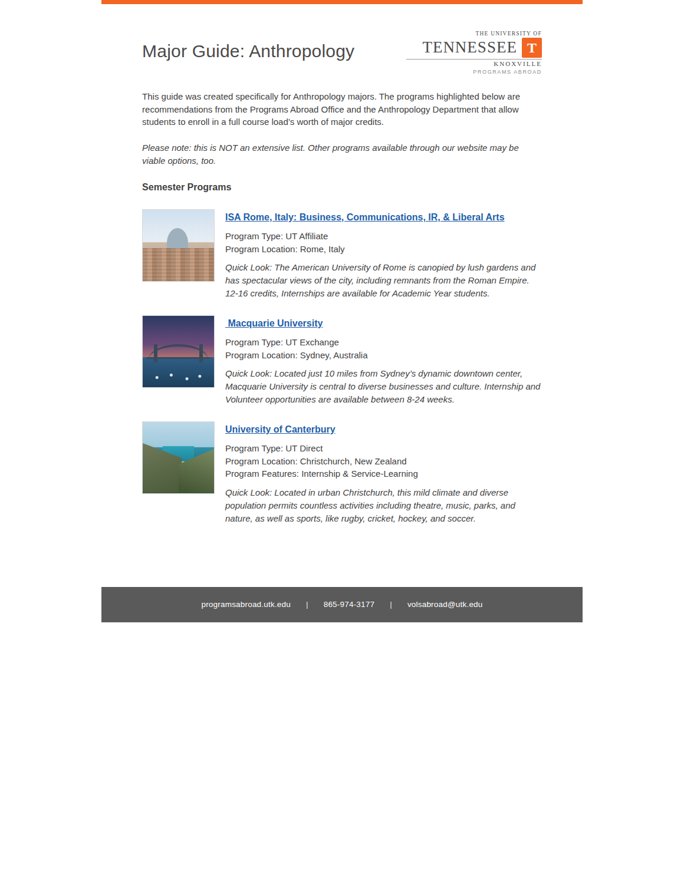Major Guide: Anthropology
THE UNIVERSITY OF TENNESSEE T KNOXVILLE PROGRAMS ABROAD
This guide was created specifically for Anthropology majors. The programs highlighted below are recommendations from the Programs Abroad Office and the Anthropology Department that allow students to enroll in a full course load’s worth of major credits.
Please note: this is NOT an extensive list. Other programs available through our website may be viable options, too.
Semester Programs
ISA Rome, Italy: Business, Communications, IR, & Liberal Arts
Program Type: UT Affiliate
Program Location: Rome, Italy
Quick Look: The American University of Rome is canopied by lush gardens and has spectacular views of the city, including remnants from the Roman Empire. 12-16 credits, Internships are available for Academic Year students.
Macquarie University
Program Type: UT Exchange
Program Location: Sydney, Australia
Quick Look: Located just 10 miles from Sydney’s dynamic downtown center, Macquarie University is central to diverse businesses and culture. Internship and Volunteer opportunities are available between 8-24 weeks.
University of Canterbury
Program Type: UT Direct
Program Location: Christchurch, New Zealand
Program Features: Internship & Service-Learning
Quick Look: Located in urban Christchurch, this mild climate and diverse population permits countless activities including theatre, music, parks, and nature, as well as sports, like rugby, cricket, hockey, and soccer.
programsabroad.utk.edu | 865-974-3177 | volsabroad@utk.edu